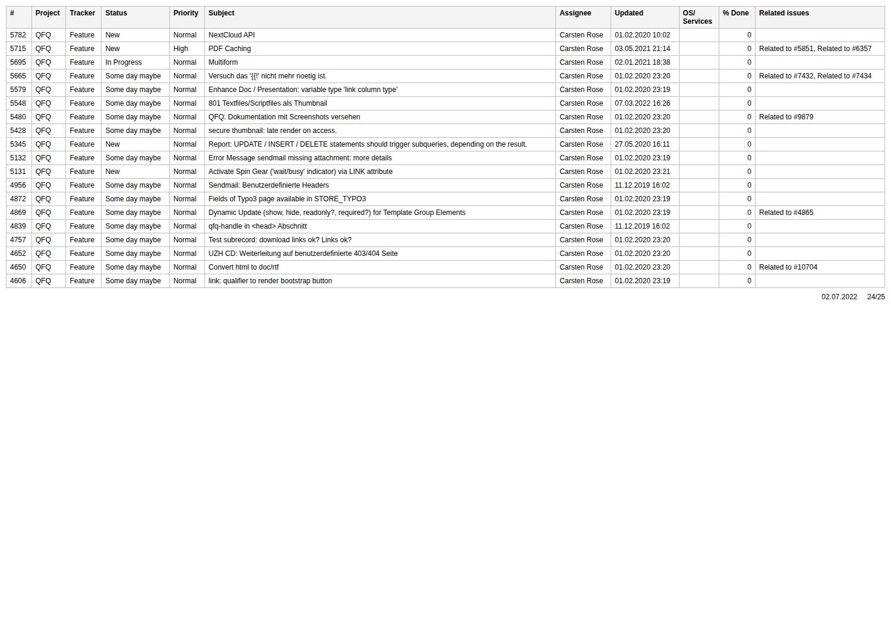| # | Project | Tracker | Status | Priority | Subject | Assignee | Updated | OS/ Services | % Done | Related issues |
| --- | --- | --- | --- | --- | --- | --- | --- | --- | --- | --- |
| 5782 | QFQ | Feature | New | Normal | NextCloud API | Carsten Rose | 01.02.2020 10:02 | | 0 | |
| 5715 | QFQ | Feature | New | High | PDF Caching | Carsten Rose | 03.05.2021 21:14 | | 0 | Related to #5851, Related to #6357 |
| 5695 | QFQ | Feature | In Progress | Normal | Multiform | Carsten Rose | 02.01.2021 18:38 | | 0 | |
| 5665 | QFQ | Feature | Some day maybe | Normal | Versuch das '{{!' nicht mehr noetig ist. | Carsten Rose | 01.02.2020 23:20 | | 0 | Related to #7432, Related to #7434 |
| 5579 | QFQ | Feature | Some day maybe | Normal | Enhance Doc / Presentation: variable type 'link column type' | Carsten Rose | 01.02.2020 23:19 | | 0 | |
| 5548 | QFQ | Feature | Some day maybe | Normal | 801 Textfiles/Scriptfiles als Thumbnail | Carsten Rose | 07.03.2022 16:26 | | 0 | |
| 5480 | QFQ | Feature | Some day maybe | Normal | QFQ: Dokumentation mit Screenshots versehen | Carsten Rose | 01.02.2020 23:20 | | 0 | Related to #9879 |
| 5428 | QFQ | Feature | Some day maybe | Normal | secure thumbnail: late render on access. | Carsten Rose | 01.02.2020 23:20 | | 0 | |
| 5345 | QFQ | Feature | New | Normal | Report: UPDATE / INSERT / DELETE statements should trigger subqueries, depending on the result. | Carsten Rose | 27.05.2020 16:11 | | 0 | |
| 5132 | QFQ | Feature | Some day maybe | Normal | Error Message sendmail missing attachment: more details | Carsten Rose | 01.02.2020 23:19 | | 0 | |
| 5131 | QFQ | Feature | New | Normal | Activate Spin Gear ('wait/busy' indicator) via LINK attribute | Carsten Rose | 01.02.2020 23:21 | | 0 | |
| 4956 | QFQ | Feature | Some day maybe | Normal | Sendmail: Benutzerdefinierte Headers | Carsten Rose | 11.12.2019 16:02 | | 0 | |
| 4872 | QFQ | Feature | Some day maybe | Normal | Fields of Typo3 page available in STORE_TYPO3 | Carsten Rose | 01.02.2020 23:19 | | 0 | |
| 4869 | QFQ | Feature | Some day maybe | Normal | Dynamic Update (show, hide, readonly?, required?) for Template Group Elements | Carsten Rose | 01.02.2020 23:19 | | 0 | Related to #4865 |
| 4839 | QFQ | Feature | Some day maybe | Normal | qfq-handle in <head> Abschnitt | Carsten Rose | 11.12.2019 16:02 | | 0 | |
| 4757 | QFQ | Feature | Some day maybe | Normal | Test subrecord: download links ok? Links ok? | Carsten Rose | 01.02.2020 23:20 | | 0 | |
| 4652 | QFQ | Feature | Some day maybe | Normal | UZH CD: Weiterleitung auf benutzerdefinierte 403/404 Seite | Carsten Rose | 01.02.2020 23:20 | | 0 | |
| 4650 | QFQ | Feature | Some day maybe | Normal | Convert html to doc/rtf | Carsten Rose | 01.02.2020 23:20 | | 0 | Related to #10704 |
| 4606 | QFQ | Feature | Some day maybe | Normal | link: qualifier to render bootstrap button | Carsten Rose | 01.02.2020 23:19 | | 0 | |
02.07.2022 24/25